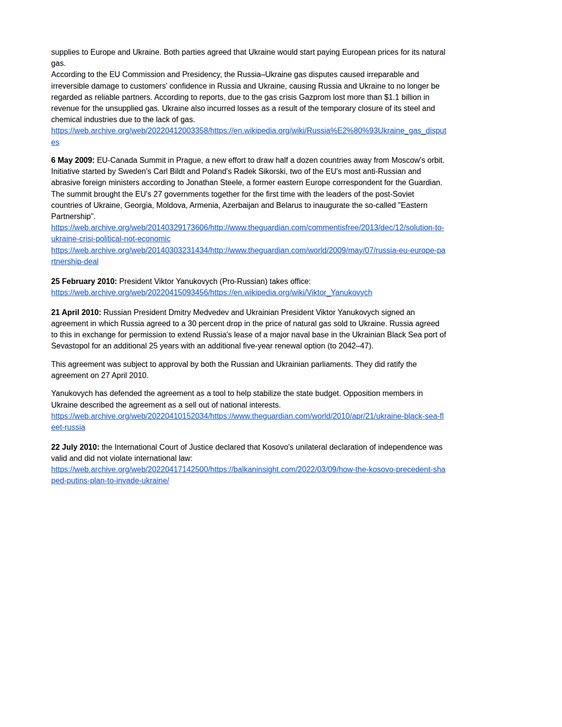supplies to Europe and Ukraine. Both parties agreed that Ukraine would start paying European prices for its natural gas.
According to the EU Commission and Presidency, the Russia–Ukraine gas disputes caused irreparable and irreversible damage to customers' confidence in Russia and Ukraine, causing Russia and Ukraine to no longer be regarded as reliable partners. According to reports, due to the gas crisis Gazprom lost more than $1.1 billion in revenue for the unsupplied gas. Ukraine also incurred losses as a result of the temporary closure of its steel and chemical industries due to the lack of gas.
https://web.archive.org/web/20220412003358/https://en.wikipedia.org/wiki/Russia%E2%80%93Ukraine_gas_disputes
6 May 2009: EU-Canada Summit in Prague, a new effort to draw half a dozen countries away from Moscow's orbit. Initiative started by Sweden's Carl Bildt and Poland's Radek Sikorski, two of the EU's most anti-Russian and abrasive foreign ministers according to Jonathan Steele, a former eastern Europe correspondent for the Guardian.
The summit brought the EU's 27 governments together for the first time with the leaders of the post-Soviet countries of Ukraine, Georgia, Moldova, Armenia, Azerbaijan and Belarus to inaugurate the so-called "Eastern Partnership".
https://web.archive.org/web/20140329173606/http://www.theguardian.com/commentisfree/2013/dec/12/solution-to-ukraine-crisi-political-not-economic
https://web.archive.org/web/20140303231434/http://www.theguardian.com/world/2009/may/07/russia-eu-europe-partnership-deal
25 February 2010: President Viktor Yanukovych (Pro-Russian) takes office:
https://web.archive.org/web/20220415093456/https://en.wikipedia.org/wiki/Viktor_Yanukovych
21 April 2010: Russian President Dmitry Medvedev and Ukrainian President Viktor Yanukovych signed an agreement in which Russia agreed to a 30 percent drop in the price of natural gas sold to Ukraine. Russia agreed to this in exchange for permission to extend Russia's lease of a major naval base in the Ukrainian Black Sea port of Sevastopol for an additional 25 years with an additional five-year renewal option (to 2042–47).
This agreement was subject to approval by both the Russian and Ukrainian parliaments. They did ratify the agreement on 27 April 2010.
Yanukovych has defended the agreement as a tool to help stabilize the state budget. Opposition members in Ukraine described the agreement as a sell out of national interests.
https://web.archive.org/web/20220410152034/https://www.theguardian.com/world/2010/apr/21/ukraine-black-sea-fleet-russia
22 July 2010: the International Court of Justice declared that Kosovo's unilateral declaration of independence was valid and did not violate international law:
https://web.archive.org/web/20220417142500/https://balkaninsight.com/2022/03/09/how-the-kosovo-precedent-shaped-putins-plan-to-invade-ukraine/